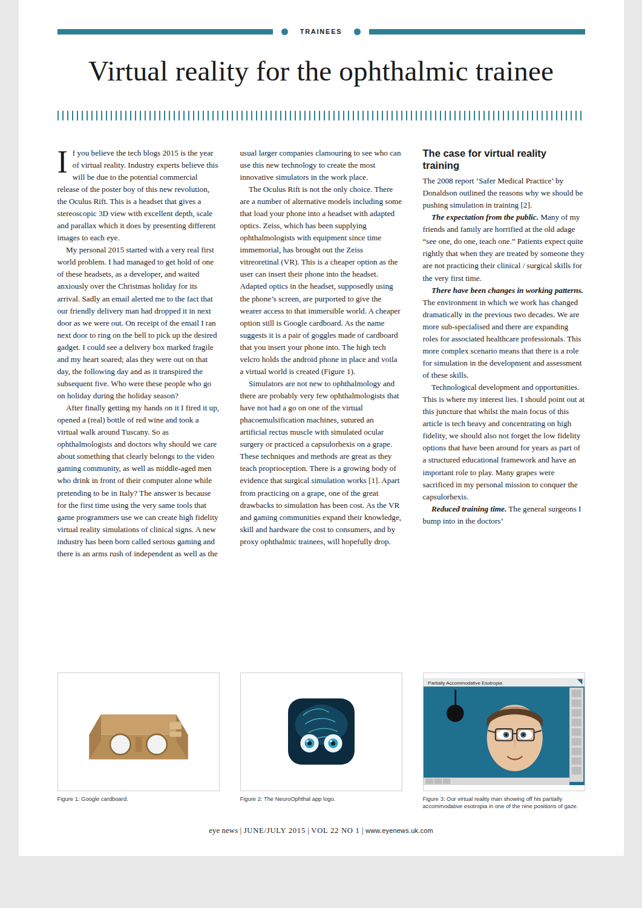TRAINEES
Virtual reality for the ophthalmic trainee
If you believe the tech blogs 2015 is the year of virtual reality. Industry experts believe this will be due to the potential commercial release of the poster boy of this new revolution, the Oculus Rift. This is a headset that gives a stereoscopic 3D view with excellent depth, scale and parallax which it does by presenting different images to each eye.
My personal 2015 started with a very real first world problem. I had managed to get hold of one of these headsets, as a developer, and waited anxiously over the Christmas holiday for its arrival. Sadly an email alerted me to the fact that our friendly delivery man had dropped it in next door as we were out. On receipt of the email I ran next door to ring on the bell to pick up the desired gadget. I could see a delivery box marked fragile and my heart soared; alas they were out on that day, the following day and as it transpired the subsequent five. Who were these people who go on holiday during the holiday season?
After finally getting my hands on it I fired it up, opened a (real) bottle of red wine and took a virtual walk around Tuscany. So as ophthalmologists and doctors why should we care about something that clearly belongs to the video gaming community, as well as middle-aged men who drink in front of their computer alone while pretending to be in Italy? The answer is because for the first time using the very same tools that game programmers use we can create high fidelity virtual reality simulations of clinical signs. A new industry has been born called serious gaming and there is an arms rush of independent as well as the usual larger companies clamouring to see who can use this new technology to create the most innovative simulators in the work place.
The Oculus Rift is not the only choice. There are a number of alternative models including some that load your phone into a headset with adapted optics. Zeiss, which has been supplying ophthalmologists with equipment since time immemorial, has brought out the Zeiss vitreoretinal (VR). This is a cheaper option as the user can insert their phone into the headset. Adapted optics in the headset, supposedly using the phone’s screen, are purported to give the wearer access to that immersible world. A cheaper option still is Google cardboard. As the name suggests it is a pair of goggles made of cardboard that you insert your phone into. The high tech velcro holds the android phone in place and voila a virtual world is created (Figure 1).
Simulators are not new to ophthalmology and there are probably very few ophthalmologists that have not had a go on one of the virtual phacoemulsification machines, sutured an artificial rectus muscle with simulated ocular surgery or practiced a capsulorhexis on a grape. These techniques and methods are great as they teach proprioception. There is a growing body of evidence that surgical simulation works [1]. Apart from practicing on a grape, one of the great drawbacks to simulation has been cost. As the VR and gaming communities expand their knowledge, skill and hardware the cost to consumers, and by proxy ophthalmic trainees, will hopefully drop.
The case for virtual reality training
The 2008 report ‘Safer Medical Practice’ by Donaldson outlined the reasons why we should be pushing simulation in training [2].
The expectation from the public. Many of my friends and family are horrified at the old adage “see one, do one, teach one.” Patients expect quite rightly that when they are treated by someone they are not practicing their clinical / surgical skills for the very first time.
There have been changes in working patterns. The environment in which we work has changed dramatically in the previous two decades. We are more sub-specialised and there are expanding roles for associated healthcare professionals. This more complex scenario means that there is a role for simulation in the development and assessment of these skills.
Technological development and opportunities. This is where my interest lies. I should point out at this juncture that whilst the main focus of this article is tech heavy and concentrating on high fidelity, we should also not forget the low fidelity options that have been around for years as part of a structured educational framework and have an important role to play. Many grapes were sacrificed in my personal mission to conquer the capsulorhexis.
Reduced training time. The general surgeons I bump into in the doctors’
Figure 1: Google cardboard.
Figure 2: The NeuroOphthal app logo.
Figure 3: Our virtual reality man showing off his partially accommodative esotropia in one of the nine positions of gaze.
eye news | JUNE/JULY 2015 | VOL 22 NO 1 | www.eyenews.uk.com